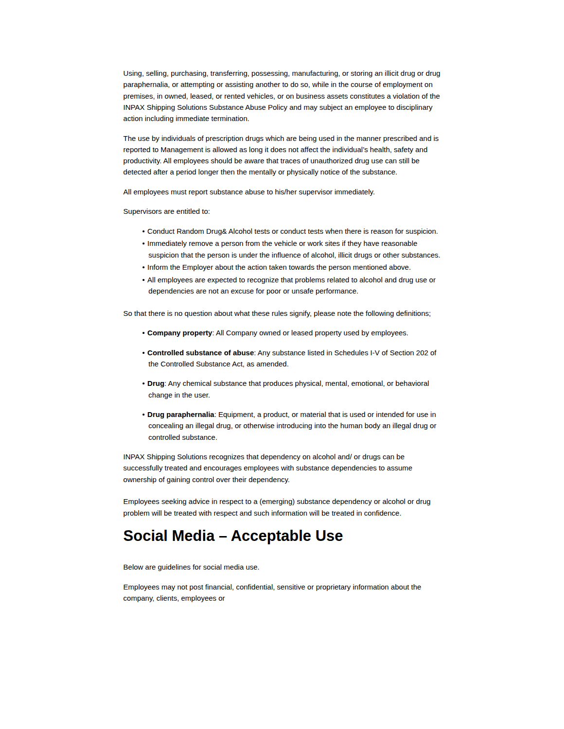Using, selling, purchasing, transferring, possessing, manufacturing, or storing an illicit drug or drug paraphernalia, or attempting or assisting another to do so, while in the course of employment on premises, in owned, leased, or rented vehicles, or on business assets constitutes a violation of the INPAX Shipping Solutions Substance Abuse Policy and may subject an employee to disciplinary action including immediate termination.
The use by individuals of prescription drugs which are being used in the manner prescribed and is reported to Management is allowed as long it does not affect the individual’s health, safety and productivity. All employees should be aware that traces of unauthorized drug use can still be detected after a period longer then the mentally or physically notice of the substance.
All employees must report substance abuse to his/her supervisor immediately.
Supervisors are entitled to:
•Conduct Random Drug& Alcohol tests or conduct tests when there is reason for suspicion.
•Immediately remove a person from the vehicle or work sites if they have reasonable suspicion that the person is under the influence of alcohol, illicit drugs or other substances.
•Inform the Employer about the action taken towards the person mentioned above.
•All employees are expected to recognize that problems related to alcohol and drug use or dependencies are not an excuse for poor or unsafe performance.
So that there is no question about what these rules signify, please note the following definitions;
•Company property: All Company owned or leased property used by employees.
•Controlled substance of abuse: Any substance listed in Schedules I-V of Section 202 of the Controlled Substance Act, as amended.
•Drug: Any chemical substance that produces physical, mental, emotional, or behavioral change in the user.
•Drug paraphernalia: Equipment, a product, or material that is used or intended for use in concealing an illegal drug, or otherwise introducing into the human body an illegal drug or controlled substance.
INPAX Shipping Solutions recognizes that dependency on alcohol and/ or drugs can be successfully treated and encourages employees with substance dependencies to assume ownership of gaining control over their dependency.
Employees seeking advice in respect to a (emerging) substance dependency or alcohol or drug problem will be treated with respect and such information will be treated in confidence.
Social Media – Acceptable Use
Below are guidelines for social media use.
Employees may not post financial, confidential, sensitive or proprietary information about the company, clients, employees or